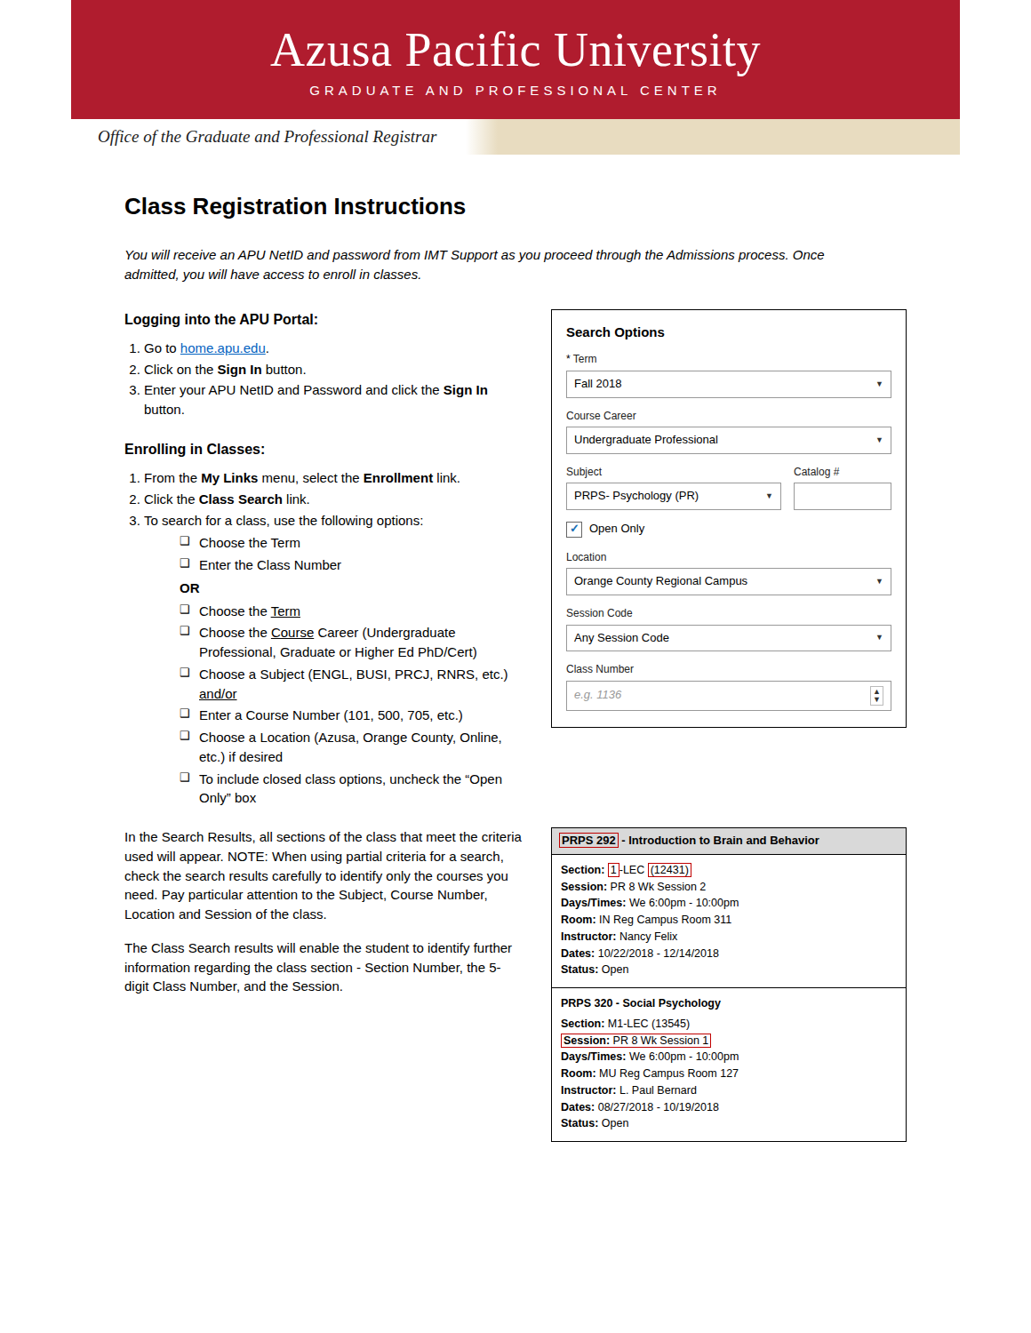Azusa Pacific University
Graduate and Professional Center
Office of the Graduate and Professional Registrar
Class Registration Instructions
You will receive an APU NetID and password from IMT Support as you proceed through the Admissions process. Once admitted, you will have access to enroll in classes.
Logging into the APU Portal:
Go to home.apu.edu.
Click on the Sign In button.
Enter your APU NetID and Password and click the Sign In button.
Enrolling in Classes:
From the My Links menu, select the Enrollment link.
Click the Class Search link.
To search for a class, use the following options:
Choose the Term
Enter the Class Number
OR
Choose the Term
Choose the Course Career (Undergraduate Professional, Graduate or Higher Ed PhD/Cert)
Choose a Subject (ENGL, BUSI, PRCJ, RNRS, etc.) and/or
Enter a Course Number (101, 500, 705, etc.)
Choose a Location (Azusa, Orange County, Online, etc.) if desired
To include closed class options, uncheck the “Open Only” box
Search Options
* Term
Fall 2018▼
Course Career
Undergraduate Professional▼
Subject
PRPS- Psychology (PR)▼
Catalog #
✓ Open Only
Location
Orange County Regional Campus▼
Session Code
Any Session Code▼
Class Number
e.g. 1136 ▲▼
In the Search Results, all sections of the class that meet the criteria used will appear. NOTE: When using partial criteria for a search, check the search results carefully to identify only the courses you need. Pay particular attention to the Subject, Course Number, Location and Session of the class.
The Class Search results will enable the student to identify further information regarding the class section - Section Number, the 5-digit Class Number, and the Session.
PRPS 292 - Introduction to Brain and Behavior
Section: 1-LEC (12431)
Session: PR 8 Wk Session 2
Days/Times: We 6:00pm - 10:00pm
Room: IN Reg Campus Room 311
Instructor: Nancy Felix
Dates: 10/22/2018 - 12/14/2018
Status: Open
PRPS 320 - Social Psychology
Section: M1-LEC (13545)
Session: PR 8 Wk Session 1
Days/Times: We 6:00pm - 10:00pm
Room: MU Reg Campus Room 127
Instructor: L. Paul Bernard
Dates: 08/27/2018 - 10/19/2018
Status: Open